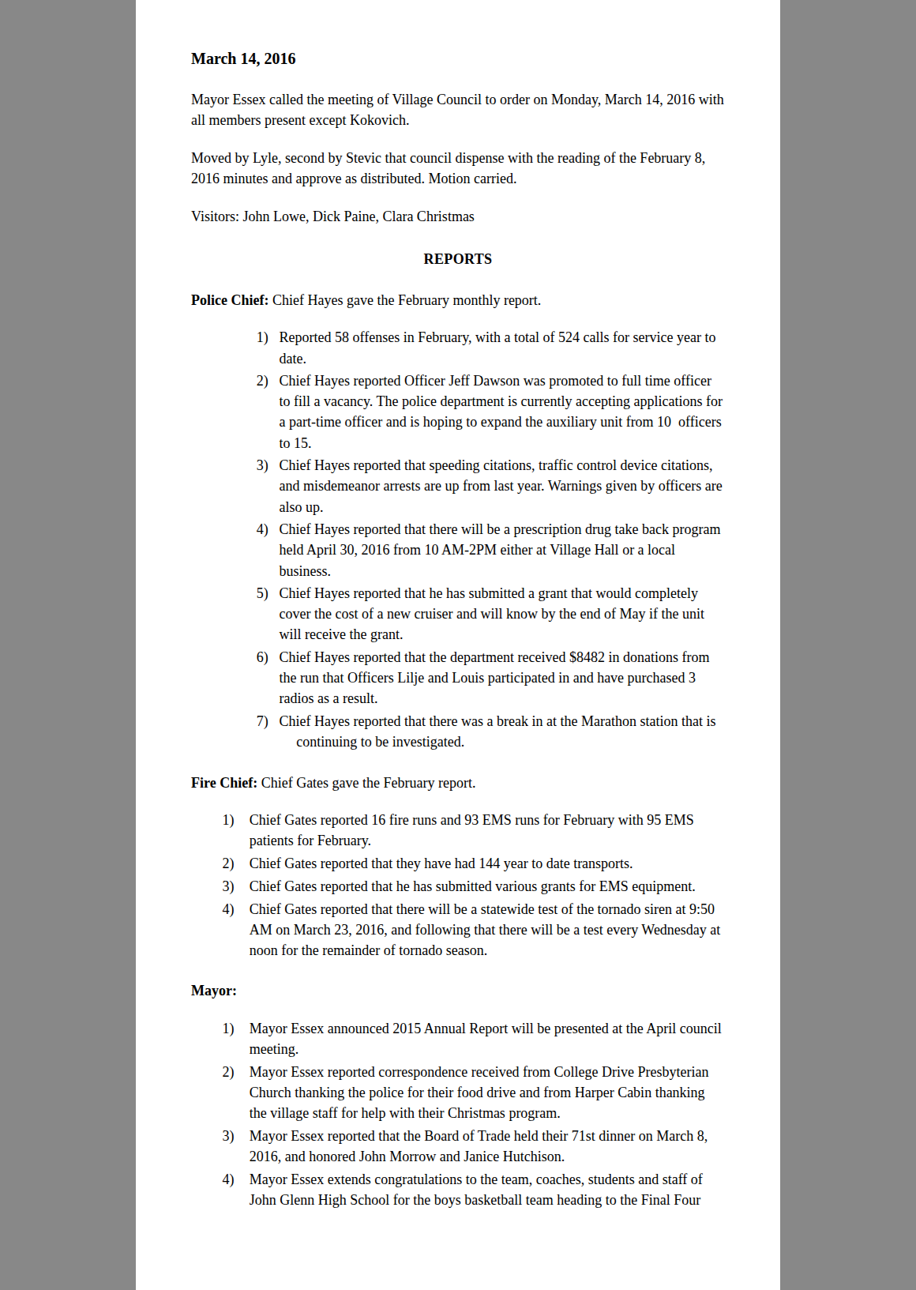March 14, 2016
Mayor Essex called the meeting of Village Council to order on Monday, March 14, 2016 with all members present except Kokovich.
Moved by Lyle, second by Stevic that council dispense with the reading of the February 8, 2016 minutes and approve as distributed. Motion carried.
Visitors: John Lowe, Dick Paine, Clara Christmas
REPORTS
Police Chief:
Chief Hayes gave the February monthly report.
1) Reported 58 offenses in February, with a total of 524 calls for service year to date.
2) Chief Hayes reported Officer Jeff Dawson was promoted to full time officer to fill a vacancy. The police department is currently accepting applications for a part-time officer and is hoping to expand the auxiliary unit from 10 officers to 15.
3) Chief Hayes reported that speeding citations, traffic control device citations, and misdemeanor arrests are up from last year. Warnings given by officers are also up.
4) Chief Hayes reported that there will be a prescription drug take back program held April 30, 2016 from 10 AM-2PM either at Village Hall or a local business.
5) Chief Hayes reported that he has submitted a grant that would completely cover the cost of a new cruiser and will know by the end of May if the unit will receive the grant.
6) Chief Hayes reported that the department received $8482 in donations from the run that Officers Lilje and Louis participated in and have purchased 3 radios as a result.
7) Chief Hayes reported that there was a break in at the Marathon station that is continuing to be investigated.
Fire Chief:
Chief Gates gave the February report.
1) Chief Gates reported 16 fire runs and 93 EMS runs for February with 95 EMS patients for February.
2) Chief Gates reported that they have had 144 year to date transports.
3) Chief Gates reported that he has submitted various grants for EMS equipment.
4) Chief Gates reported that there will be a statewide test of the tornado siren at 9:50 AM on March 23, 2016, and following that there will be a test every Wednesday at noon for the remainder of tornado season.
Mayor:
1) Mayor Essex announced 2015 Annual Report will be presented at the April council meeting.
2) Mayor Essex reported correspondence received from College Drive Presbyterian Church thanking the police for their food drive and from Harper Cabin thanking the village staff for help with their Christmas program.
3) Mayor Essex reported that the Board of Trade held their 71st dinner on March 8, 2016, and honored John Morrow and Janice Hutchison.
4) Mayor Essex extends congratulations to the team, coaches, students and staff of John Glenn High School for the boys basketball team heading to the Final Four